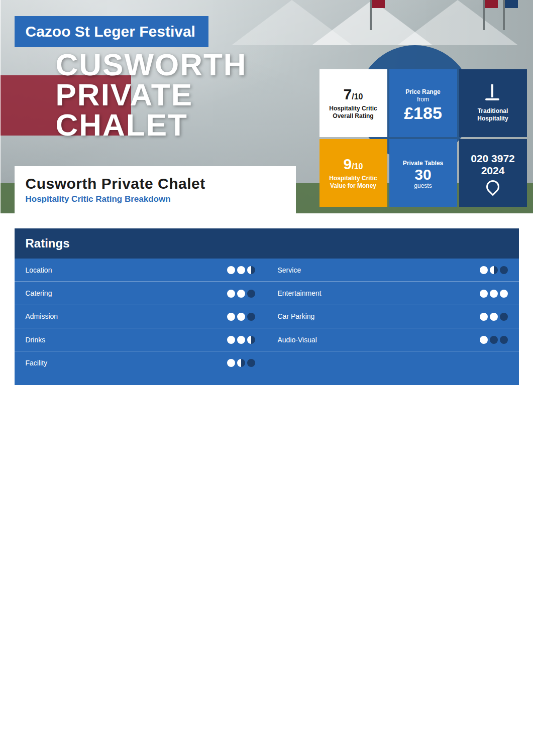Cazoo St Leger Festival
CUSWORTH
PRIVATE
CHALET
Cusworth Private Chalet
Hospitality Critic Rating Breakdown
7/10
Hospitality Critic
Overall Rating
Price Range
from
£185
Traditional
Hospitality
9/10
Hospitality Critic
Value for Money
Private Tables
30
guests
020 3972
2024
Ratings
| Location | | Service | |
| Catering | | Entertainment | |
| Admission | | Car Parking | |
| Drinks | | Audio-Visual | |
| Facility | | | |